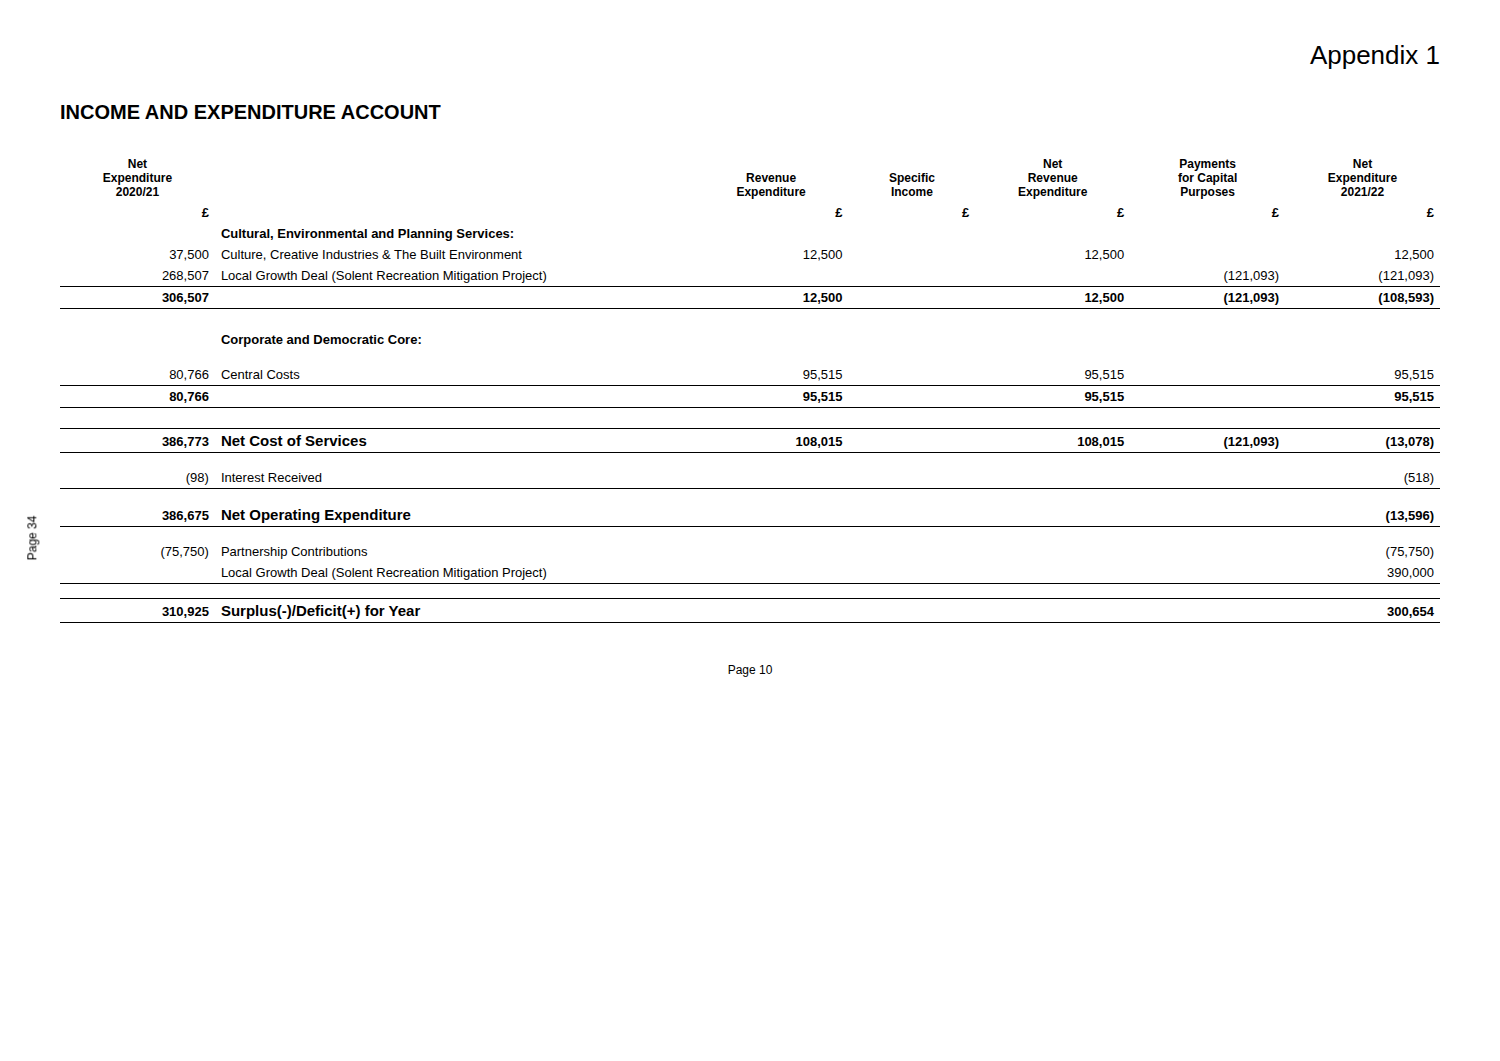Page 34
Appendix 1
INCOME AND EXPENDITURE ACCOUNT
| Net Expenditure 2020/21 | | Revenue Expenditure | Specific Income | Net Revenue Expenditure | Payments for Capital Purposes | Net Expenditure 2021/22 |
| --- | --- | --- | --- | --- | --- | --- |
| £ | | £ | £ | £ | £ | £ |
| | Cultural, Environmental and Planning Services: | | | | | |
| 37,500 | Culture, Creative Industries & The Built Environment | 12,500 | | 12,500 | | 12,500 |
| 268,507 | Local Growth Deal (Solent Recreation Mitigation Project) | | | | (121,093) | (121,093) |
| 306,507 | | 12,500 | | 12,500 | (121,093) | (108,593) |
| | Corporate and Democratic Core: | | | | | |
| 80,766 | Central Costs | 95,515 | | 95,515 | | 95,515 |
| 80,766 | | 95,515 | | 95,515 | | 95,515 |
| 386,773 | Net Cost of Services | 108,015 | | 108,015 | (121,093) | (13,078) |
| (98) | Interest Received | | | | | (518) |
| 386,675 | Net Operating Expenditure | | | | | (13,596) |
| (75,750) | Partnership Contributions | | | | | (75,750) |
| | Local Growth Deal (Solent Recreation Mitigation Project) | | | | | 390,000 |
| 310,925 | Surplus(-)/Deficit(+) for Year | | | | | 300,654 |
Page 10